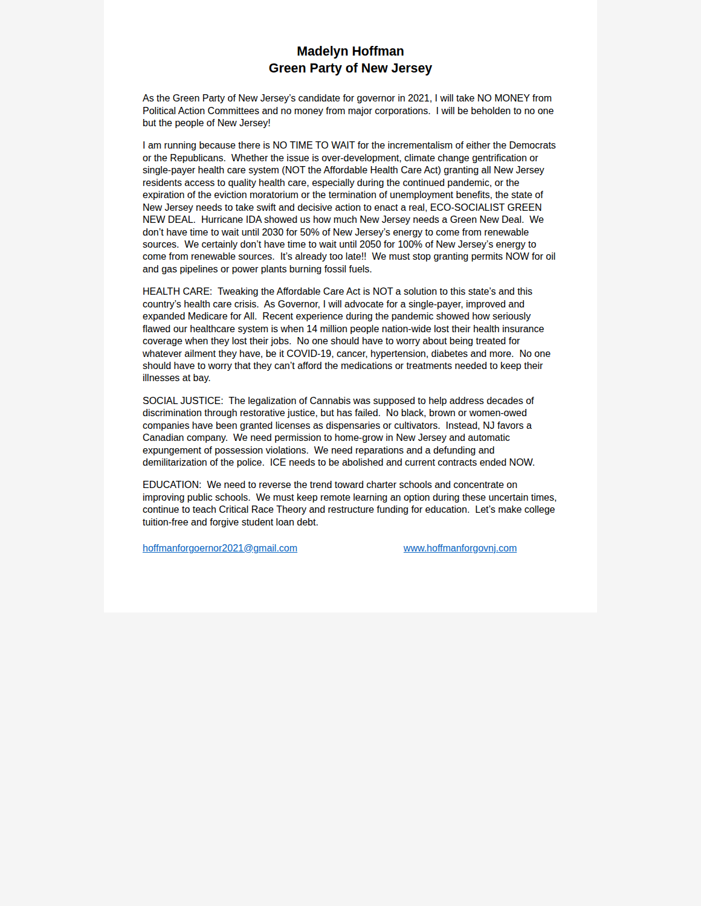Madelyn Hoffman Green Party of New Jersey
As the Green Party of New Jersey’s candidate for governor in 2021, I will take NO MONEY from Political Action Committees and no money from major corporations. I will be beholden to no one but the people of New Jersey!
I am running because there is NO TIME TO WAIT for the incrementalism of either the Democrats or the Republicans. Whether the issue is over-development, climate change gentrification or single-payer health care system (NOT the Affordable Health Care Act) granting all New Jersey residents access to quality health care, especially during the continued pandemic, or the expiration of the eviction moratorium or the termination of unemployment benefits, the state of New Jersey needs to take swift and decisive action to enact a real, ECO-SOCIALIST GREEN NEW DEAL. Hurricane IDA showed us how much New Jersey needs a Green New Deal. We don’t have time to wait until 2030 for 50% of New Jersey’s energy to come from renewable sources. We certainly don’t have time to wait until 2050 for 100% of New Jersey’s energy to come from renewable sources. It’s already too late!! We must stop granting permits NOW for oil and gas pipelines or power plants burning fossil fuels.
HEALTH CARE: Tweaking the Affordable Care Act is NOT a solution to this state’s and this country’s health care crisis. As Governor, I will advocate for a single-payer, improved and expanded Medicare for All. Recent experience during the pandemic showed how seriously flawed our healthcare system is when 14 million people nation-wide lost their health insurance coverage when they lost their jobs. No one should have to worry about being treated for whatever ailment they have, be it COVID-19, cancer, hypertension, diabetes and more. No one should have to worry that they can’t afford the medications or treatments needed to keep their illnesses at bay.
SOCIAL JUSTICE: The legalization of Cannabis was supposed to help address decades of discrimination through restorative justice, but has failed. No black, brown or women-owed companies have been granted licenses as dispensaries or cultivators. Instead, NJ favors a Canadian company. We need permission to home-grow in New Jersey and automatic expungement of possession violations. We need reparations and a defunding and demilitarization of the police. ICE needs to be abolished and current contracts ended NOW.
EDUCATION: We need to reverse the trend toward charter schools and concentrate on improving public schools. We must keep remote learning an option during these uncertain times, continue to teach Critical Race Theory and restructure funding for education. Let’s make college tuition-free and forgive student loan debt.
hoffmanforgoernor2021@gmail.com www.hoffmanforgovnj.com